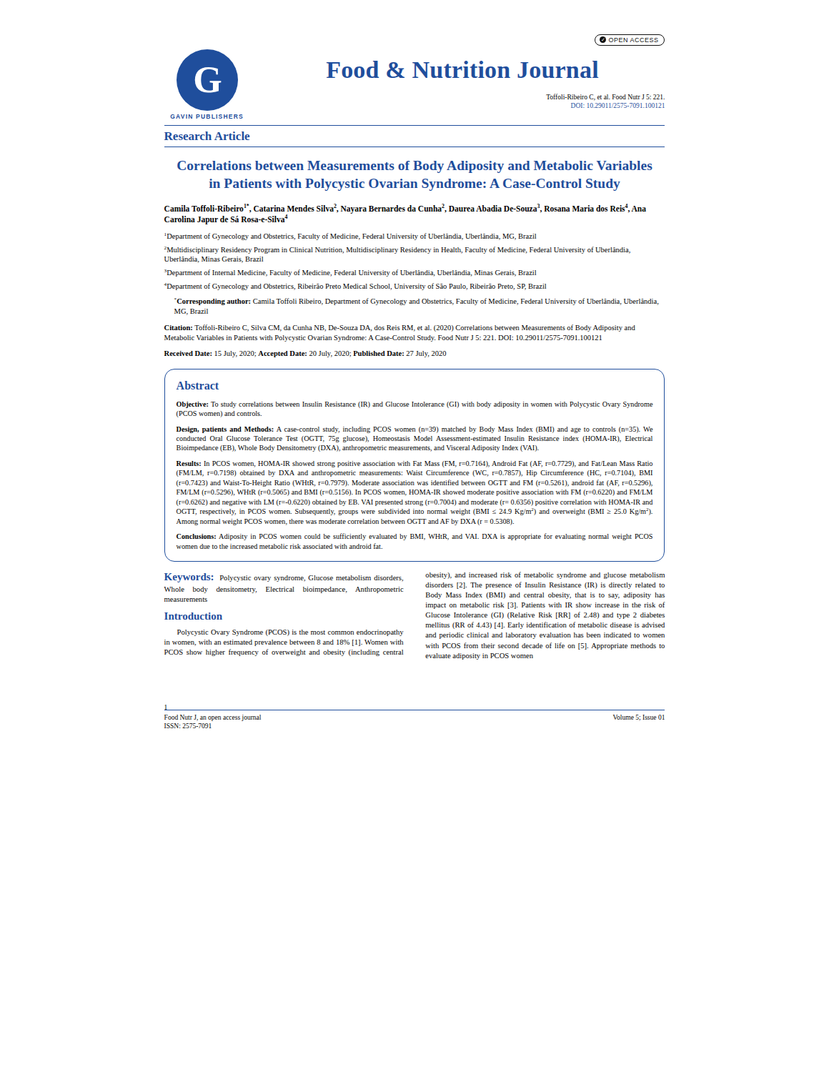✓OPEN ACCESS
G
GAVIN PUBLISHERS
Food & Nutrition Journal
Toffoli-Ribeiro C, et al. Food Nutr J 5: 221.
DOI: 10.29011/2575-7091.100121
Research Article
Correlations between Measurements of Body Adiposity and Metabolic Variables
in Patients with Polycystic Ovarian Syndrome: A Case-Control Study
Camila Toffoli-Ribeiro1*, Catarina Mendes Silva2, Nayara Bernardes da Cunha2, Daurea Abadia De-Souza3, Rosana Maria dos Reis4, Ana Carolina Japur de Sá Rosa-e-Silva4
1Department of Gynecology and Obstetrics, Faculty of Medicine, Federal University of Uberlândia, Uberlândia, MG, Brazil
2Multidisciplinary Residency Program in Clinical Nutrition, Multidisciplinary Residency in Health, Faculty of Medicine, Federal University of Uberlândia, Uberlândia, Minas Gerais, Brazil
3Department of Internal Medicine, Faculty of Medicine, Federal University of Uberlândia, Uberlândia, Minas Gerais, Brazil
4Department of Gynecology and Obstetrics, Ribeirão Preto Medical School, University of São Paulo, Ribeirão Preto, SP, Brazil
*Corresponding author: Camila Toffoli Ribeiro, Department of Gynecology and Obstetrics, Faculty of Medicine, Federal University of Uberlândia, Uberlândia, MG, Brazil
Citation: Toffoli-Ribeiro C, Silva CM, da Cunha NB, De-Souza DA, dos Reis RM, et al. (2020) Correlations between Measurements of Body Adiposity and Metabolic Variables in Patients with Polycystic Ovarian Syndrome: A Case-Control Study. Food Nutr J 5: 221. DOI: 10.29011/2575-7091.100121
Received Date: 15 July, 2020; Accepted Date: 20 July, 2020; Published Date: 27 July, 2020
Abstract
Objective: To study correlations between Insulin Resistance (IR) and Glucose Intolerance (GI) with body adiposity in women with Polycystic Ovary Syndrome (PCOS women) and controls.
Design, patients and Methods: A case-control study, including PCOS women (n=39) matched by Body Mass Index (BMI) and age to controls (n=35). We conducted Oral Glucose Tolerance Test (OGTT, 75g glucose), Homeostasis Model Assessment-estimated Insulin Resistance index (HOMA-IR), Electrical Bioimpedance (EB), Whole Body Densitometry (DXA), anthropometric measurements, and Visceral Adiposity Index (VAI).
Results: In PCOS women, HOMA-IR showed strong positive association with Fat Mass (FM, r=0.7164), Android Fat (AF, r=0.7729), and Fat/Lean Mass Ratio (FM/LM, r=0.7198) obtained by DXA and anthropometric measurements: Waist Circumference (WC, r=0.7857), Hip Circumference (HC, r=0.7104), BMI (r=0.7423) and Waist-To-Height Ratio (WHtR, r=0.7979). Moderate association was identified between OGTT and FM (r=0.5261), android fat (AF, r=0.5296), FM/LM (r=0.5296), WHtR (r=0.5065) and BMI (r=0.5156). In PCOS women, HOMA-IR showed moderate positive association with FM (r=0.6220) and FM/LM (r=0.6262) and negative with LM (r=-0.6220) obtained by EB. VAI presented strong (r=0.7004) and moderate (r= 0.6356) positive correlation with HOMA-IR and OGTT, respectively, in PCOS women. Subsequently, groups were subdivided into normal weight (BMI ≤ 24.9 Kg/m2) and overweight (BMI ≥ 25.0 Kg/m2). Among normal weight PCOS women, there was moderate correlation between OGTT and AF by DXA (r = 0.5308).
Conclusions: Adiposity in PCOS women could be sufficiently evaluated by BMI, WHtR, and VAI. DXA is appropriate for evaluating normal weight PCOS women due to the increased metabolic risk associated with android fat.
Keywords: Polycystic ovary syndrome, Glucose metabolism disorders, Whole body densitometry, Electrical bioimpedance, Anthropometric measurements
Introduction
Polycystic Ovary Syndrome (PCOS) is the most common endocrinopathy in women, with an estimated prevalence between 8 and 18% [1]. Women with PCOS show higher frequency of overweight and obesity (including central obesity), and increased risk of metabolic syndrome and glucose metabolism disorders [2]. The presence of Insulin Resistance (IR) is directly related to Body Mass Index (BMI) and central obesity, that is to say, adiposity has impact on metabolic risk [3]. Patients with IR show increase in the risk of Glucose Intolerance (GI) (Relative Risk [RR] of 2.48) and type 2 diabetes mellitus (RR of 4.43) [4]. Early identification of metabolic disease is advised and periodic clinical and laboratory evaluation has been indicated to women with PCOS from their second decade of life on [5]. Appropriate methods to evaluate adiposity in PCOS women
1
Food Nutr J, an open access journal
ISSN: 2575-7091
Volume 5; Issue 01